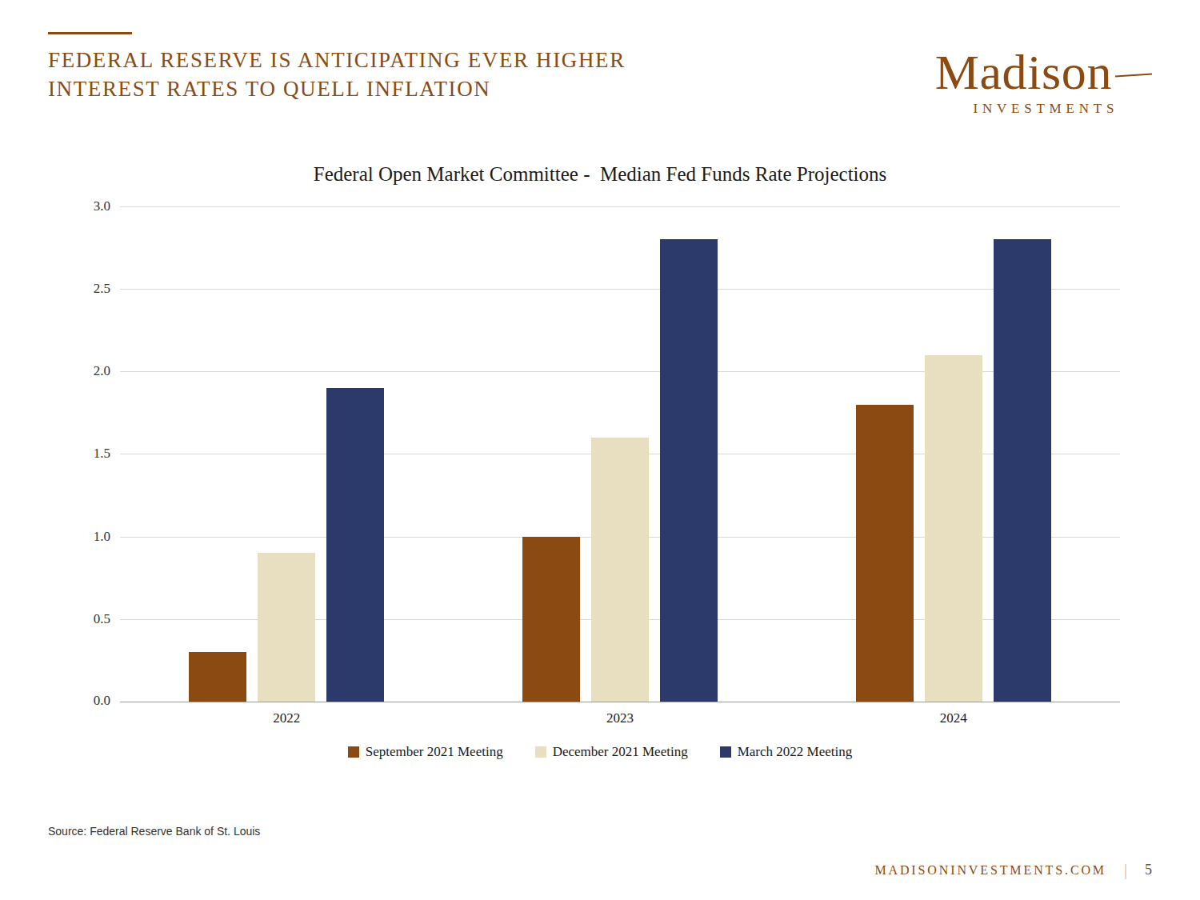Federal Reserve Is Anticipating Ever Higher
Interest Rates to Quell Inflation
Madison
INVESTMENTS
Federal Open Market Committee - Median Fed Funds Rate Projections
3.0
2.5
2.0
1.5
1.0
0.5
0.0
2022 2023 2024
September 2021 Meeting
December 2021 Meeting
March 2022 Meeting
Source: Federal Reserve Bank of St. Louis
MADISONINVESTMENTS.COM | 5